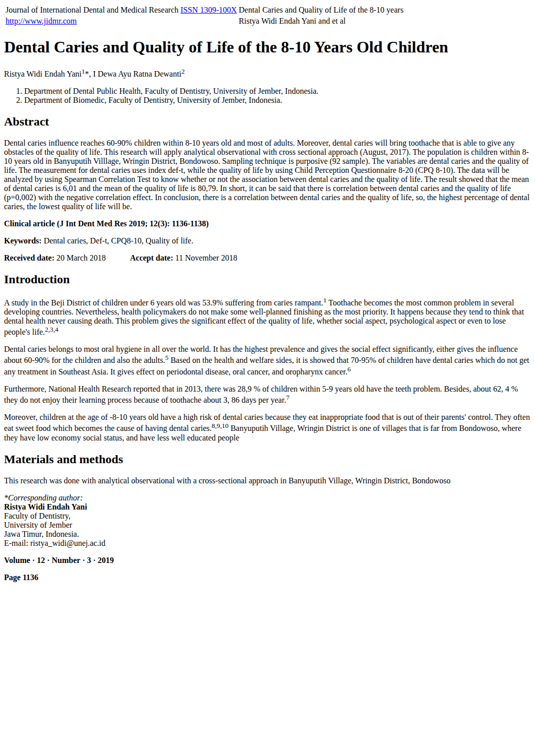| Journal of International Dental and Medical Research ISSN 1309-100X | Dental Caries and Quality of Life of the 8-10 years |
| http://www.jidmr.com | Ristya Widi Endah Yani and et al |
Dental Caries and Quality of Life of the 8-10 Years Old Children
Ristya Widi Endah Yani1*, I Dewa Ayu Ratna Dewanti2
Department of Dental Public Health, Faculty of Dentistry, University of Jember, Indonesia.
Department of Biomedic, Faculty of Dentistry, University of Jember, Indonesia.
Abstract
Dental caries influence reaches 60-90% children within 8-10 years old and most of adults. Moreover, dental caries will bring toothache that is able to give any obstacles of the quality of life. This research will apply analytical observational with cross sectional approach (August, 2017). The population is children within 8-10 years old in Banyuputih Villlage, Wringin District, Bondowoso. Sampling technique is purposive (92 sample). The variables are dental caries and the quality of life. The measurement for dental caries uses index def-t, while the quality of life by using Child Perception Questionnaire 8-20 (CPQ 8-10). The data will be analyzed by using Spearman Correlation Test to know whether or not the association between dental caries and the quality of life. The result showed that the mean of dental caries is 6,01 and the mean of the quality of life is 80,79. In short, it can be said that there is correlation between dental caries and the quality of life (p=0,002) with the negative correlation effect. In conclusion, there is a correlation between dental caries and the quality of life, so, the highest percentage of dental caries, the lowest quality of life will be.
Clinical article (J Int Dent Med Res 2019; 12(3): 1136-1138)
Keywords: Dental caries, Def-t, CPQ8-10, Quality of life.
Received date: 20 March 2018 Accept date: 11 November 2018
Introduction
A study in the Beji District of children under 6 years old was 53.9% suffering from caries rampant.1 Toothache becomes the most common problem in several developing countries. Nevertheless, health policymakers do not make some well-planned finishing as the most priority. It happens because they tend to think that dental health never causing death. This problem gives the significant effect of the quality of life, whether social aspect, psychological aspect or even to lose people's life.2,3,4
Dental caries belongs to most oral hygiene in all over the world. It has the highest prevalence and gives the social effect significantly, either gives the influence about 60-90% for the children and also the adults.5 Based on the health and welfare sides, it is showed that 70-95% of children have dental caries which do not get any treatment in Southeast Asia. It gives effect on periodontal disease, oral cancer, and oropharynx cancer.6
Furthermore, National Health Research reported that in 2013, there was 28,9 % of children within 5-9 years old have the teeth problem. Besides, about 62, 4 % they do not enjoy their learning process because of toothache about 3, 86 days per year.7
Moreover, children at the age of -8-10 years old have a high risk of dental caries because they eat inappropriate food that is out of their parents' control. They often eat sweet food which becomes the cause of having dental caries.8,9,10 Banyuputih Village, Wringin District is one of villages that is far from Bondowoso, where they have low economy social status, and have less well educated people
Materials and methods
This research was done with analytical observational with a cross-sectional approach in Banyuputih Village, Wringin District, Bondowoso
*Corresponding author:
Ristya Widi Endah Yani
Faculty of Dentistry,
University of Jember
Jawa Timur, Indonesia.
E-mail: ristya_widi@unej.ac.id
Volume · 12 · Number · 3 · 2019
Page 1136